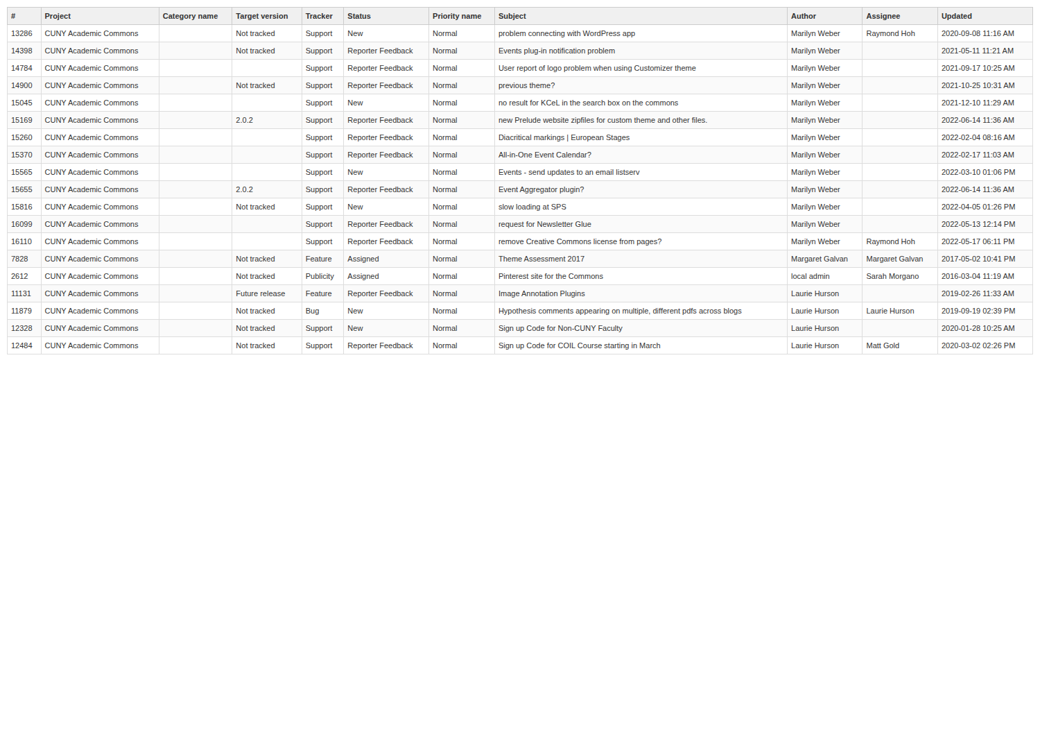| # | Project | Category name | Target version | Tracker | Status | Priority name | Subject | Author | Assignee | Updated |
| --- | --- | --- | --- | --- | --- | --- | --- | --- | --- | --- |
| 13286 | CUNY Academic Commons | | Not tracked | Support | New | Normal | problem connecting with WordPress app | Marilyn Weber | Raymond Hoh | 2020-09-08 11:16 AM |
| 14398 | CUNY Academic Commons | | Not tracked | Support | Reporter Feedback | Normal | Events plug-in notification problem | Marilyn Weber | | 2021-05-11 11:21 AM |
| 14784 | CUNY Academic Commons | | | Support | Reporter Feedback | Normal | User report of logo problem when using Customizer theme | Marilyn Weber | | 2021-09-17 10:25 AM |
| 14900 | CUNY Academic Commons | | Not tracked | Support | Reporter Feedback | Normal | previous theme? | Marilyn Weber | | 2021-10-25 10:31 AM |
| 15045 | CUNY Academic Commons | | | Support | New | Normal | no result for KCeL in the search box on the commons | Marilyn Weber | | 2021-12-10 11:29 AM |
| 15169 | CUNY Academic Commons | | 2.0.2 | Support | Reporter Feedback | Normal | new Prelude website zipfiles for custom theme and other files. | Marilyn Weber | | 2022-06-14 11:36 AM |
| 15260 | CUNY Academic Commons | | | Support | Reporter Feedback | Normal | Diacritical markings / European Stages | Marilyn Weber | | 2022-02-04 08:16 AM |
| 15370 | CUNY Academic Commons | | | Support | Reporter Feedback | Normal | All-in-One Event Calendar? | Marilyn Weber | | 2022-02-17 11:03 AM |
| 15565 | CUNY Academic Commons | | | Support | New | Normal | Events - send updates to an email listserv | Marilyn Weber | | 2022-03-10 01:06 PM |
| 15655 | CUNY Academic Commons | | 2.0.2 | Support | Reporter Feedback | Normal | Event Aggregator plugin? | Marilyn Weber | | 2022-06-14 11:36 AM |
| 15816 | CUNY Academic Commons | | Not tracked | Support | New | Normal | slow loading at SPS | Marilyn Weber | | 2022-04-05 01:26 PM |
| 16099 | CUNY Academic Commons | | | Support | Reporter Feedback | Normal | request for Newsletter Glue | Marilyn Weber | | 2022-05-13 12:14 PM |
| 16110 | CUNY Academic Commons | | | Support | Reporter Feedback | Normal | remove Creative Commons license from pages? | Marilyn Weber | Raymond Hoh | 2022-05-17 06:11 PM |
| 7828 | CUNY Academic Commons | | Not tracked | Feature | Assigned | Normal | Theme Assessment 2017 | Margaret Galvan | Margaret Galvan | 2017-05-02 10:41 PM |
| 2612 | CUNY Academic Commons | | Not tracked | Publicity | Assigned | Normal | Pinterest site for the Commons | local admin | Sarah Morgano | 2016-03-04 11:19 AM |
| 11131 | CUNY Academic Commons | | Future release | Feature | Reporter Feedback | Normal | Image Annotation Plugins | Laurie Hurson | | 2019-02-26 11:33 AM |
| 11879 | CUNY Academic Commons | | Not tracked | Bug | New | Normal | Hypothesis comments appearing on multiple, different pdfs across blogs | Laurie Hurson | Laurie Hurson | 2019-09-19 02:39 PM |
| 12328 | CUNY Academic Commons | | Not tracked | Support | New | Normal | Sign up Code for Non-CUNY Faculty | Laurie Hurson | | 2020-01-28 10:25 AM |
| 12484 | CUNY Academic Commons | | Not tracked | Support | Reporter Feedback | Normal | Sign up Code for COIL Course starting in March | Laurie Hurson | Matt Gold | 2020-03-02 02:26 PM |